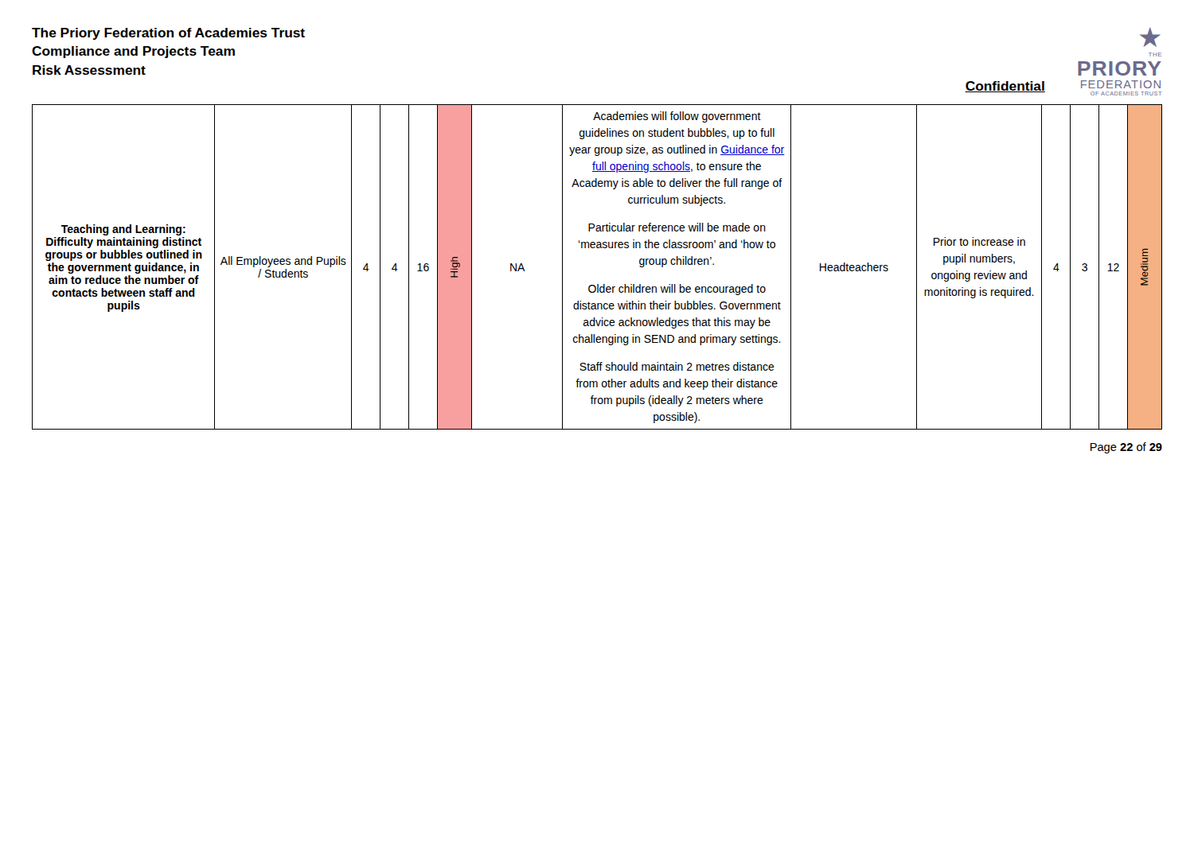The Priory Federation of Academies Trust
Compliance and Projects Team
Risk Assessment
Confidential
★
THE
PRIORY
FEDERATION
OF ACADEMIES TRUST
| Teaching and Learning: Difficulty maintaining distinct groups or bubbles outlined in the government guidance, in aim to reduce the number of contacts between staff and pupils | All Employees and Pupils / Students | 4 | 4 | 16 | High | NA | Academies will follow government guidelines on student bubbles, up to full year group size, as outlined in Guidance for full opening schools , to ensure the Academy is able to deliver the full range of curriculum subjects. Particular reference will be made on ‘measures in the classroom’ and ‘how to group children’. Older children will be encouraged to distance within their bubbles. Government advice acknowledges that this may be challenging in SEND and primary settings. Staff should maintain 2 metres distance from other adults and keep their distance from pupils (ideally 2 meters where possible). | Headteachers | Prior to increase in pupil numbers, ongoing review and monitoring is required. | 4 | 3 | 12 | Medium |
Page 22 of 29